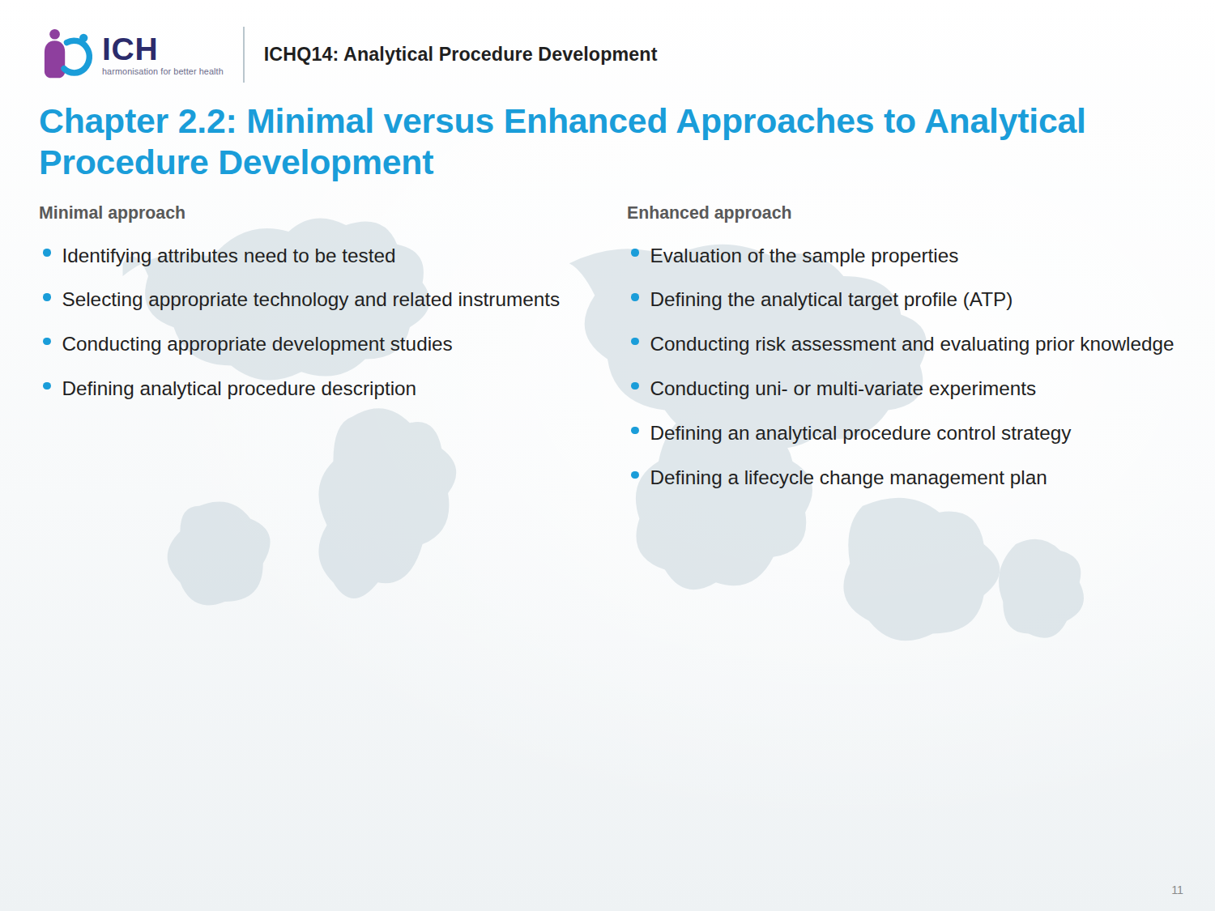ICH harmonisation for better health
ICHQ14: Analytical Procedure Development
Chapter 2.2: Minimal versus Enhanced Approaches to Analytical Procedure Development
Minimal approach
Identifying attributes need to be tested
Selecting appropriate technology and related instruments
Conducting appropriate development studies
Defining analytical procedure description
Enhanced approach
Evaluation of the sample properties
Defining the analytical target profile (ATP)
Conducting risk assessment and evaluating prior knowledge
Conducting uni- or multi-variate experiments
Defining an analytical procedure control strategy
Defining a lifecycle change management plan
11